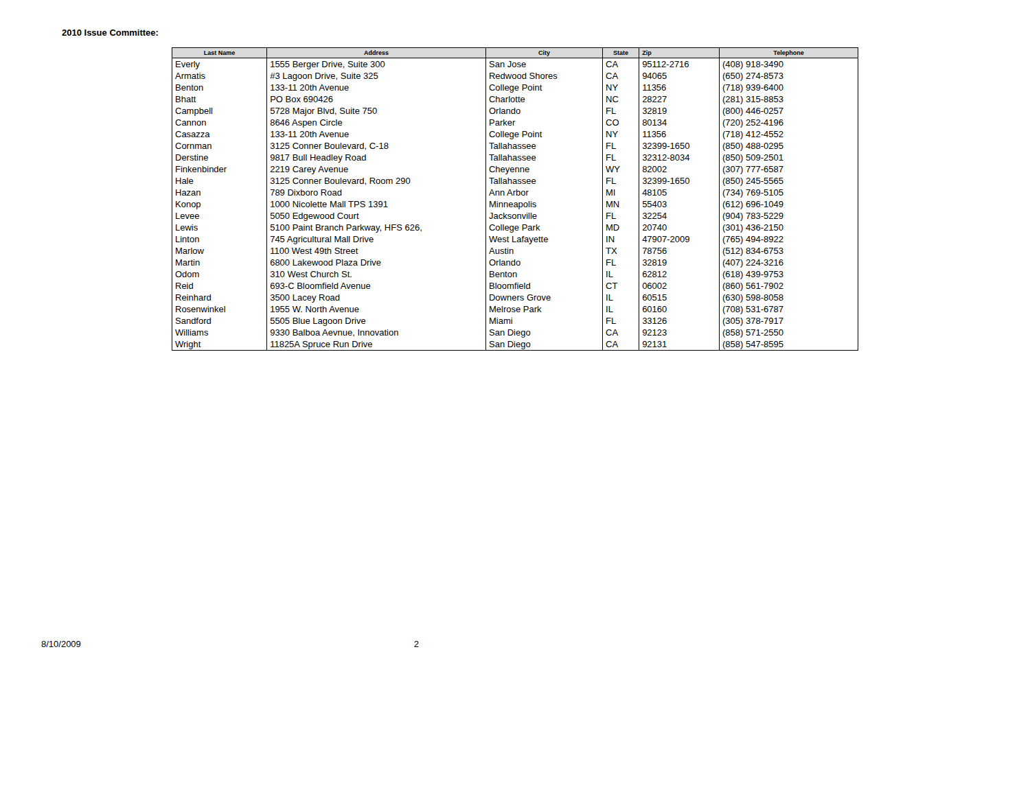2010 Issue Committee:
| Last Name | Address | City | State | Zip | Telephone |
| --- | --- | --- | --- | --- | --- |
| Everly | 1555 Berger Drive, Suite 300 | San Jose | CA | 95112-2716 | (408) 918-3490 |
| Armatis | #3 Lagoon Drive, Suite 325 | Redwood Shores | CA | 94065 | (650) 274-8573 |
| Benton | 133-11 20th Avenue | College Point | NY | 11356 | (718) 939-6400 |
| Bhatt | PO Box 690426 | Charlotte | NC | 28227 | (281) 315-8853 |
| Campbell | 5728 Major Blvd, Suite 750 | Orlando | FL | 32819 | (800) 446-0257 |
| Cannon | 8646 Aspen Circle | Parker | CO | 80134 | (720) 252-4196 |
| Casazza | 133-11 20th Avenue | College Point | NY | 11356 | (718) 412-4552 |
| Cornman | 3125 Conner Boulevard, C-18 | Tallahassee | FL | 32399-1650 | (850) 488-0295 |
| Derstine | 9817 Bull Headley Road | Tallahassee | FL | 32312-8034 | (850) 509-2501 |
| Finkenbinder | 2219 Carey Avenue | Cheyenne | WY | 82002 | (307) 777-6587 |
| Hale | 3125 Conner Boulevard, Room 290 | Tallahassee | FL | 32399-1650 | (850) 245-5565 |
| Hazan | 789 Dixboro Road | Ann Arbor | MI | 48105 | (734) 769-5105 |
| Konop | 1000 Nicolette Mall TPS 1391 | Minneapolis | MN | 55403 | (612) 696-1049 |
| Levee | 5050 Edgewood Court | Jacksonville | FL | 32254 | (904) 783-5229 |
| Lewis | 5100 Paint Branch Parkway, HFS 626, | College Park | MD | 20740 | (301) 436-2150 |
| Linton | 745 Agricultural Mall Drive | West Lafayette | IN | 47907-2009 | (765) 494-8922 |
| Marlow | 1100 West 49th Street | Austin | TX | 78756 | (512) 834-6753 |
| Martin | 6800 Lakewood Plaza Drive | Orlando | FL | 32819 | (407) 224-3216 |
| Odom | 310 West Church St. | Benton | IL | 62812 | (618) 439-9753 |
| Reid | 693-C Bloomfield Avenue | Bloomfield | CT | 06002 | (860) 561-7902 |
| Reinhard | 3500 Lacey Road | Downers Grove | IL | 60515 | (630) 598-8058 |
| Rosenwinkel | 1955 W. North Avenue | Melrose Park | IL | 60160 | (708) 531-6787 |
| Sandford | 5505 Blue Lagoon Drive | Miami | FL | 33126 | (305) 378-7917 |
| Williams | 9330 Balboa Aevnue, Innovation | San Diego | CA | 92123 | (858) 571-2550 |
| Wright | 11825A Spruce Run Drive | San Diego | CA | 92131 | (858) 547-8595 |
8/10/2009 2